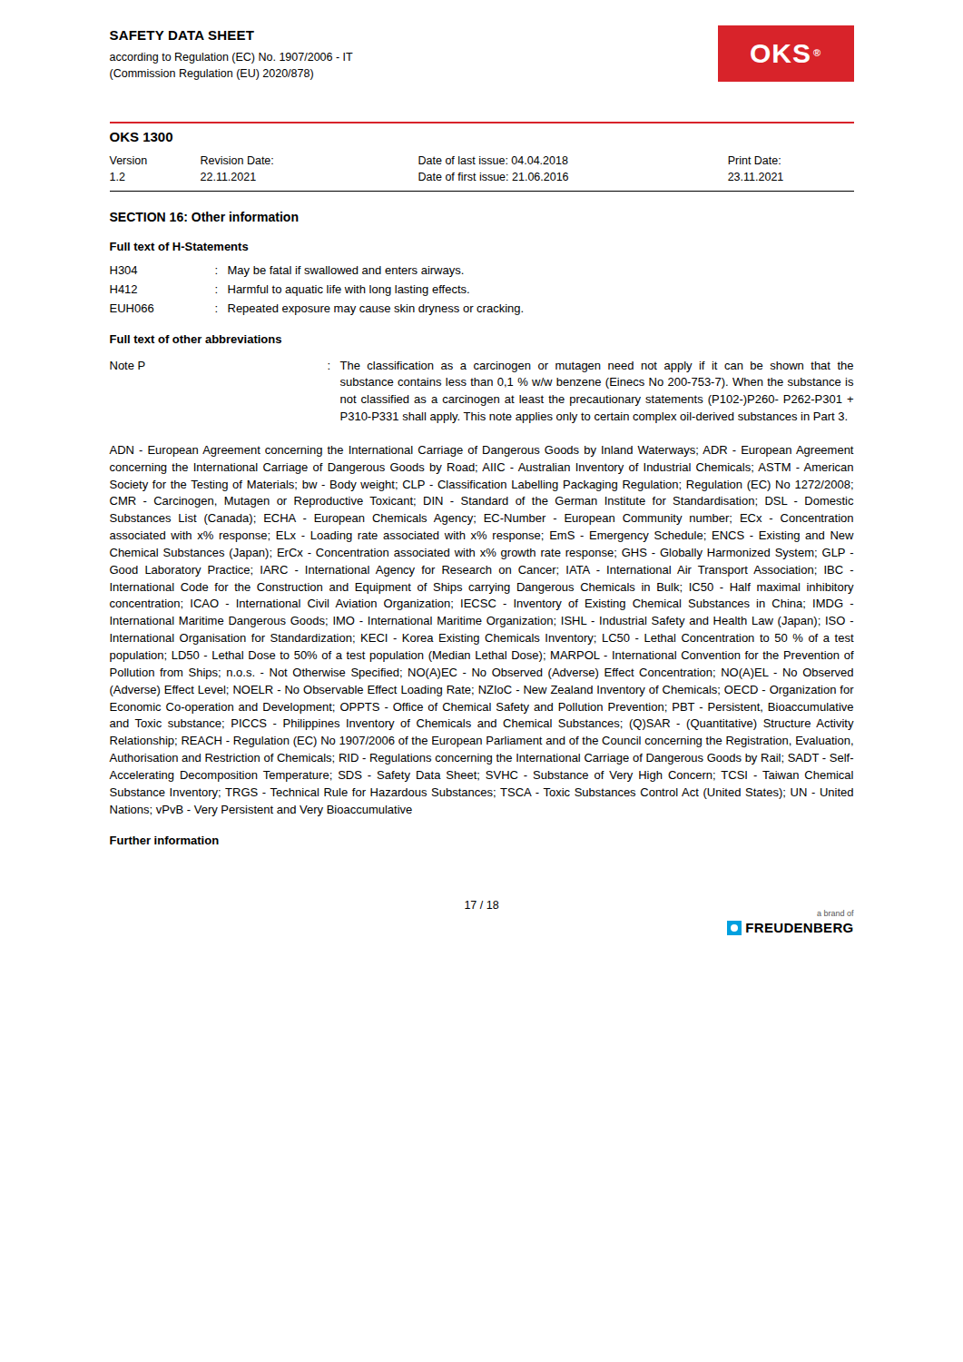SAFETY DATA SHEET
according to Regulation (EC) No. 1907/2006 - IT
(Commission Regulation (EU) 2020/878)
OKS®
OKS 1300
| Version 1.2 | Revision Date: 22.11.2021 | Date of last issue: 04.04.2018 Date of first issue: 21.06.2016 | Print Date: 23.11.2021 |
SECTION 16: Other information
Full text of H-Statements
| H304 | : | May be fatal if swallowed and enters airways. |
| H412 | : | Harmful to aquatic life with long lasting effects. |
| EUH066 | : | Repeated exposure may cause skin dryness or cracking. |
Full text of other abbreviations
| Note P | : | The classification as a carcinogen or mutagen need not apply if it can be shown that the substance contains less than 0,1 % w/w benzene (Einecs No 200-753-7). When the substance is not classified as a carcinogen at least the precautionary statements (P102-)P260- P262-P301 + P310-P331 shall apply. This note applies only to certain complex oil-derived substances in Part 3. |
ADN - European Agreement concerning the International Carriage of Dangerous Goods by Inland Waterways; ADR - European Agreement concerning the International Carriage of Dangerous Goods by Road; AIIC - Australian Inventory of Industrial Chemicals; ASTM - American Society for the Testing of Materials; bw - Body weight; CLP - Classification Labelling Packaging Regulation; Regulation (EC) No 1272/2008; CMR - Carcinogen, Mutagen or Reproductive Toxicant; DIN - Standard of the German Institute for Standardisation; DSL - Domestic Substances List (Canada); ECHA - European Chemicals Agency; EC-Number - European Community number; ECx - Concentration associated with x% response; ELx - Loading rate associated with x% response; EmS - Emergency Schedule; ENCS - Existing and New Chemical Substances (Japan); ErCx - Concentration associated with x% growth rate response; GHS - Globally Harmonized System; GLP - Good Laboratory Practice; IARC - International Agency for Research on Cancer; IATA - International Air Transport Association; IBC - International Code for the Construction and Equipment of Ships carrying Dangerous Chemicals in Bulk; IC50 - Half maximal inhibitory concentration; ICAO - International Civil Aviation Organization; IECSC - Inventory of Existing Chemical Substances in China; IMDG - International Maritime Dangerous Goods; IMO - International Maritime Organization; ISHL - Industrial Safety and Health Law (Japan); ISO - International Organisation for Standardization; KECI - Korea Existing Chemicals Inventory; LC50 - Lethal Concentration to 50 % of a test population; LD50 - Lethal Dose to 50% of a test population (Median Lethal Dose); MARPOL - International Convention for the Prevention of Pollution from Ships; n.o.s. - Not Otherwise Specified; NO(A)EC - No Observed (Adverse) Effect Concentration; NO(A)EL - No Observed (Adverse) Effect Level; NOELR - No Observable Effect Loading Rate; NZIoC - New Zealand Inventory of Chemicals; OECD - Organization for Economic Co-operation and Development; OPPTS - Office of Chemical Safety and Pollution Prevention; PBT - Persistent, Bioaccumulative and Toxic substance; PICCS - Philippines Inventory of Chemicals and Chemical Substances; (Q)SAR - (Quantitative) Structure Activity Relationship; REACH - Regulation (EC) No 1907/2006 of the European Parliament and of the Council concerning the Registration, Evaluation, Authorisation and Restriction of Chemicals; RID - Regulations concerning the International Carriage of Dangerous Goods by Rail; SADT - Self-Accelerating Decomposition Temperature; SDS - Safety Data Sheet; SVHC - Substance of Very High Concern; TCSI - Taiwan Chemical Substance Inventory; TRGS - Technical Rule for Hazardous Substances; TSCA - Toxic Substances Control Act (United States); UN - United Nations; vPvB - Very Persistent and Very Bioaccumulative
Further information
17 / 18
a brand of FREUDENBERG